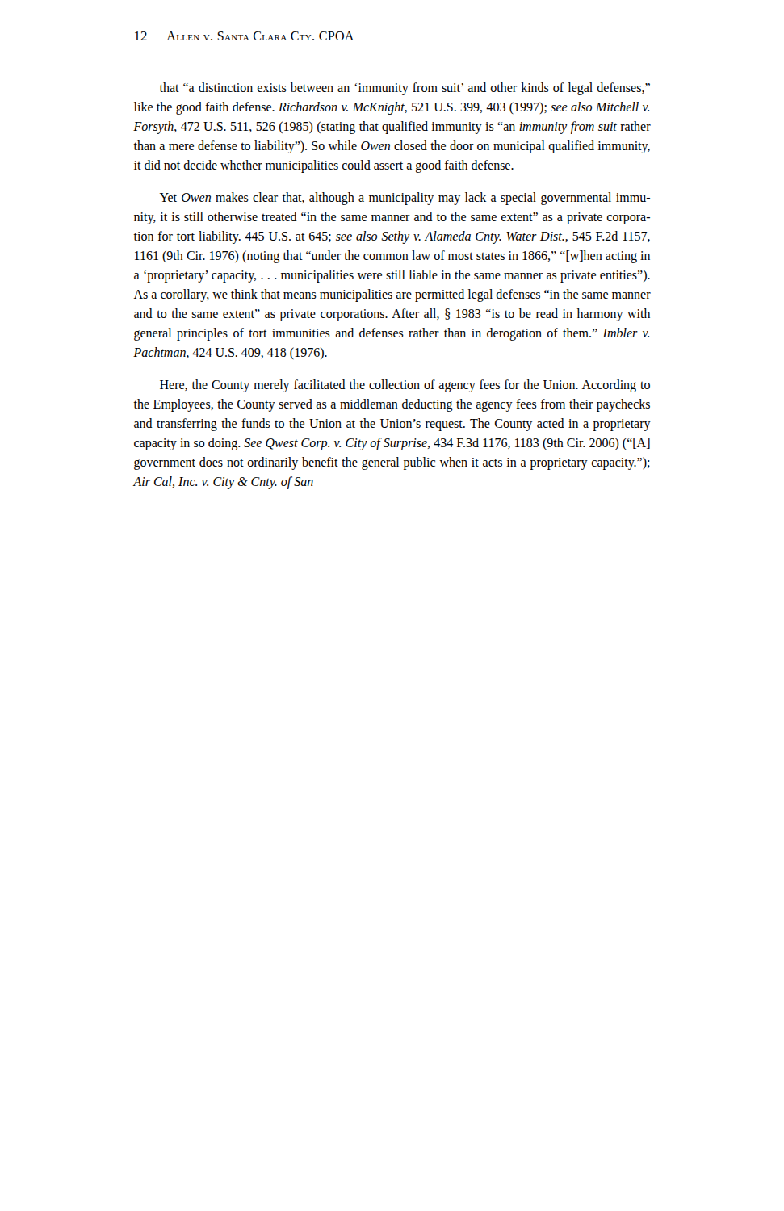12 Allen v. Santa Clara Cty. CPOA
that “a distinction exists between an ‘immunity from suit’ and other kinds of legal defenses,” like the good faith defense. Richardson v. McKnight, 521 U.S. 399, 403 (1997); see also Mitchell v. Forsyth, 472 U.S. 511, 526 (1985) (stating that qualified immunity is “an immunity from suit rather than a mere defense to liability”). So while Owen closed the door on municipal qualified immunity, it did not decide whether municipalities could assert a good faith defense.
Yet Owen makes clear that, although a municipality may lack a special governmental immunity, it is still otherwise treated “in the same manner and to the same extent” as a private corporation for tort liability. 445 U.S. at 645; see also Sethy v. Alameda Cnty. Water Dist., 545 F.2d 1157, 1161 (9th Cir. 1976) (noting that “under the common law of most states in 1866,” “[w]hen acting in a ‘proprietary’ capacity, . . . municipalities were still liable in the same manner as private entities”). As a corollary, we think that means municipalities are permitted legal defenses “in the same manner and to the same extent” as private corporations. After all, § 1983 “is to be read in harmony with general principles of tort immunities and defenses rather than in derogation of them.” Imbler v. Pachtman, 424 U.S. 409, 418 (1976).
Here, the County merely facilitated the collection of agency fees for the Union. According to the Employees, the County served as a middleman deducting the agency fees from their paychecks and transferring the funds to the Union at the Union’s request. The County acted in a proprietary capacity in so doing. See Qwest Corp. v. City of Surprise, 434 F.3d 1176, 1183 (9th Cir. 2006) (“[A] government does not ordinarily benefit the general public when it acts in a proprietary capacity.”); Air Cal, Inc. v. City & Cnty. of San